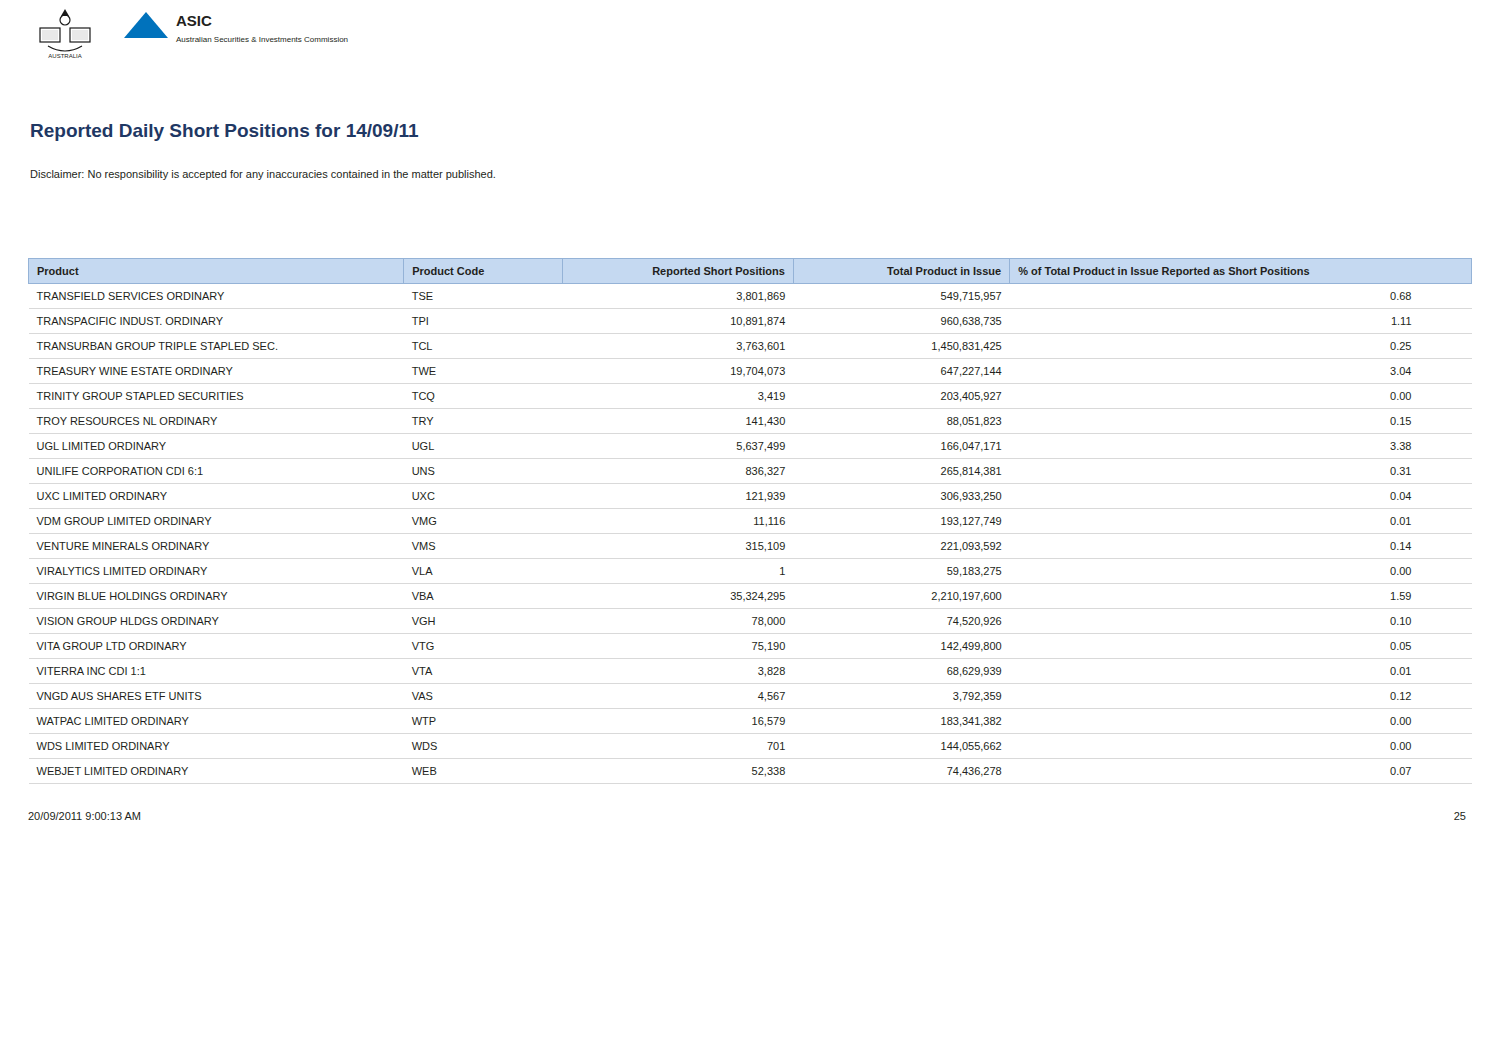AUSTRALIA ASIC Australian Securities & Investments Commission
Reported Daily Short Positions for 14/09/11
Disclaimer: No responsibility is accepted for any inaccuracies contained in the matter published.
| Product | Product Code | Reported Short Positions | Total Product in Issue | % of Total Product in Issue Reported as Short Positions |
| --- | --- | --- | --- | --- |
| TRANSFIELD SERVICES ORDINARY | TSE | 3,801,869 | 549,715,957 | 0.68 |
| TRANSPACIFIC INDUST. ORDINARY | TPI | 10,891,874 | 960,638,735 | 1.11 |
| TRANSURBAN GROUP TRIPLE STAPLED SEC. | TCL | 3,763,601 | 1,450,831,425 | 0.25 |
| TREASURY WINE ESTATE ORDINARY | TWE | 19,704,073 | 647,227,144 | 3.04 |
| TRINITY GROUP STAPLED SECURITIES | TCQ | 3,419 | 203,405,927 | 0.00 |
| TROY RESOURCES NL ORDINARY | TRY | 141,430 | 88,051,823 | 0.15 |
| UGL LIMITED ORDINARY | UGL | 5,637,499 | 166,047,171 | 3.38 |
| UNILIFE CORPORATION CDI 6:1 | UNS | 836,327 | 265,814,381 | 0.31 |
| UXC LIMITED ORDINARY | UXC | 121,939 | 306,933,250 | 0.04 |
| VDM GROUP LIMITED ORDINARY | VMG | 11,116 | 193,127,749 | 0.01 |
| VENTURE MINERALS ORDINARY | VMS | 315,109 | 221,093,592 | 0.14 |
| VIRALYTICS LIMITED ORDINARY | VLA | 1 | 59,183,275 | 0.00 |
| VIRGIN BLUE HOLDINGS ORDINARY | VBA | 35,324,295 | 2,210,197,600 | 1.59 |
| VISION GROUP HLDGS ORDINARY | VGH | 78,000 | 74,520,926 | 0.10 |
| VITA GROUP LTD ORDINARY | VTG | 75,190 | 142,499,800 | 0.05 |
| VITERRA INC CDI 1:1 | VTA | 3,828 | 68,629,939 | 0.01 |
| VNGD AUS SHARES ETF UNITS | VAS | 4,567 | 3,792,359 | 0.12 |
| WATPAC LIMITED ORDINARY | WTP | 16,579 | 183,341,382 | 0.00 |
| WDS LIMITED ORDINARY | WDS | 701 | 144,055,662 | 0.00 |
| WEBJET LIMITED ORDINARY | WEB | 52,338 | 74,436,278 | 0.07 |
20/09/2011 9:00:13 AM 25